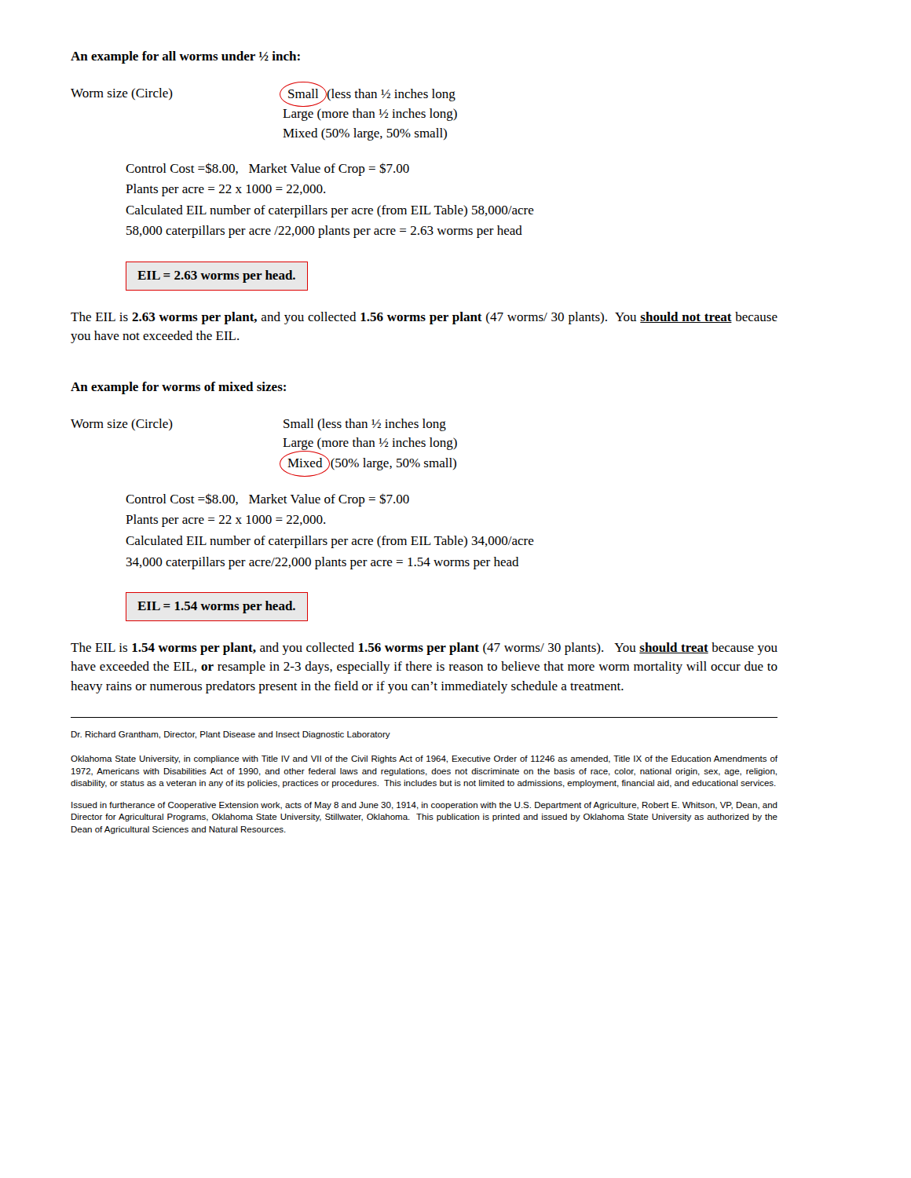An example for all worms under ½ inch:
Worm size (Circle)
Small (less than ½ inches long
Large (more than ½ inches long)
Mixed (50% large, 50% small)
Control Cost =$8.00, Market Value of Crop = $7.00
Plants per acre = 22 x 1000 = 22,000.
Calculated EIL number of caterpillars per acre (from EIL Table) 58,000/acre
58,000 caterpillars per acre /22,000 plants per acre = 2.63 worms per head
EIL = 2.63 worms per head.
The EIL is 2.63 worms per plant, and you collected 1.56 worms per plant (47 worms/ 30 plants). You should not treat because you have not exceeded the EIL.
An example for worms of mixed sizes:
Worm size (Circle)
Small (less than ½ inches long
Large (more than ½ inches long)
Mixed (50% large, 50% small)
Control Cost =$8.00, Market Value of Crop = $7.00
Plants per acre = 22 x 1000 = 22,000.
Calculated EIL number of caterpillars per acre (from EIL Table) 34,000/acre
34,000 caterpillars per acre/22,000 plants per acre = 1.54 worms per head
EIL = 1.54 worms per head.
The EIL is 1.54 worms per plant, and you collected 1.56 worms per plant (47 worms/ 30 plants). You should treat because you have exceeded the EIL, or resample in 2-3 days, especially if there is reason to believe that more worm mortality will occur due to heavy rains or numerous predators present in the field or if you can’t immediately schedule a treatment.
Dr. Richard Grantham, Director, Plant Disease and Insect Diagnostic Laboratory
Oklahoma State University, in compliance with Title IV and VII of the Civil Rights Act of 1964, Executive Order of 11246 as amended, Title IX of the Education Amendments of 1972, Americans with Disabilities Act of 1990, and other federal laws and regulations, does not discriminate on the basis of race, color, national origin, sex, age, religion, disability, or status as a veteran in any of its policies, practices or procedures. This includes but is not limited to admissions, employment, financial aid, and educational services.
Issued in furtherance of Cooperative Extension work, acts of May 8 and June 30, 1914, in cooperation with the U.S. Department of Agriculture, Robert E. Whitson, VP, Dean, and Director for Agricultural Programs, Oklahoma State University, Stillwater, Oklahoma. This publication is printed and issued by Oklahoma State University as authorized by the Dean of Agricultural Sciences and Natural Resources.